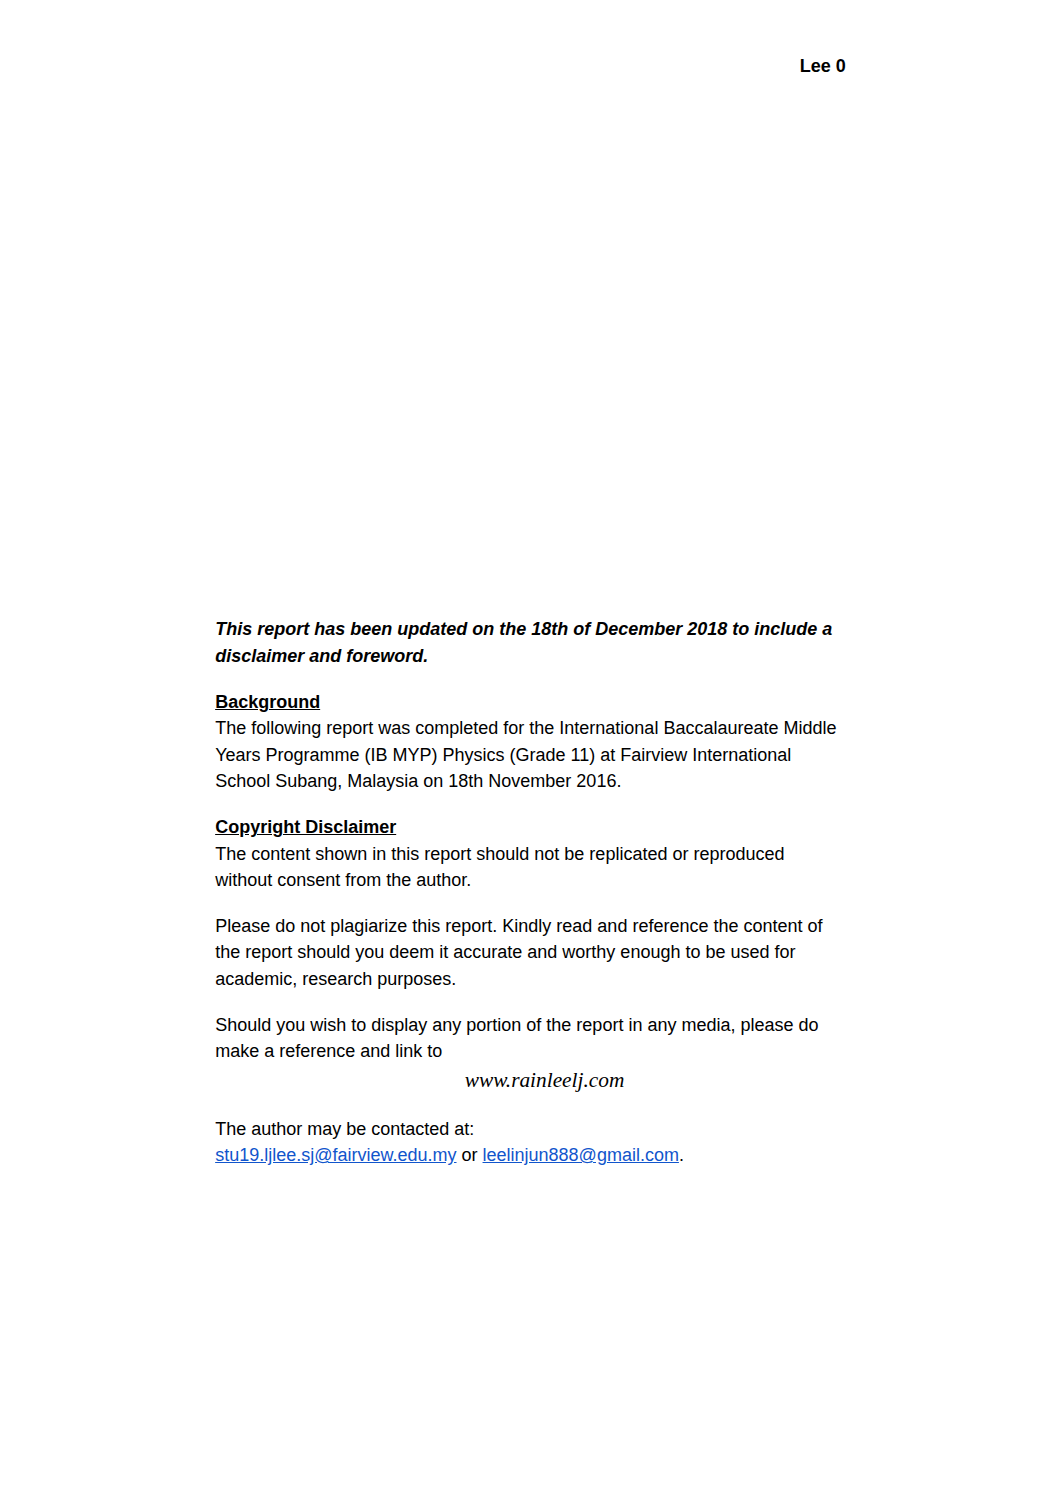Lee 0
This report has been updated on the 18th of December 2018 to include a disclaimer and foreword.
Background
The following report was completed for the International Baccalaureate Middle Years Programme (IB MYP) Physics (Grade 11) at Fairview International School Subang, Malaysia on 18th November 2016.
Copyright Disclaimer
The content shown in this report should not be replicated or reproduced without consent from the author.
Please do not plagiarize this report. Kindly read and reference the content of the report should you deem it accurate and worthy enough to be used for academic, research purposes.
Should you wish to display any portion of the report in any media, please do make a reference and link to www.rainleelj.com
The author may be contacted at:
stu19.ljlee.sj@fairview.edu.my or leelinjun888@gmail.com.